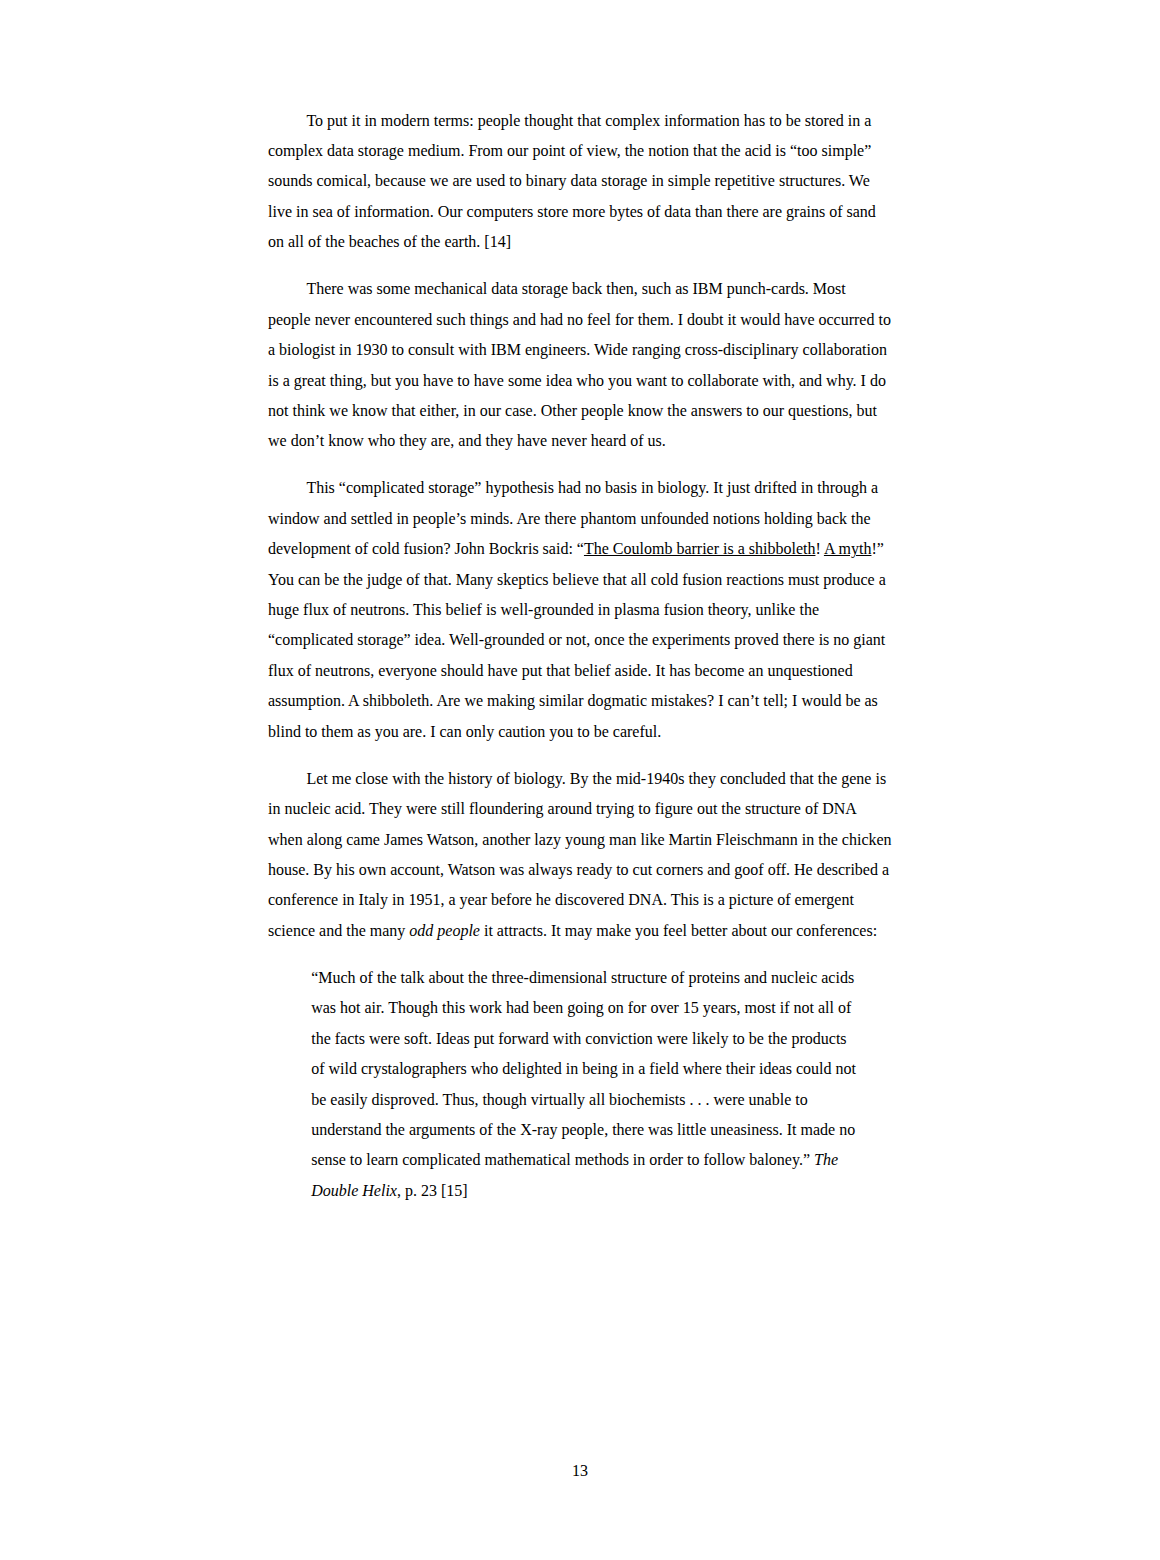To put it in modern terms: people thought that complex information has to be stored in a complex data storage medium. From our point of view, the notion that the acid is “too simple” sounds comical, because we are used to binary data storage in simple repetitive structures. We live in sea of information. Our computers store more bytes of data than there are grains of sand on all of the beaches of the earth. [14]
There was some mechanical data storage back then, such as IBM punch-cards. Most people never encountered such things and had no feel for them. I doubt it would have occurred to a biologist in 1930 to consult with IBM engineers. Wide ranging cross-disciplinary collaboration is a great thing, but you have to have some idea who you want to collaborate with, and why. I do not think we know that either, in our case. Other people know the answers to our questions, but we don’t know who they are, and they have never heard of us.
This “complicated storage” hypothesis had no basis in biology. It just drifted in through a window and settled in people’s minds. Are there phantom unfounded notions holding back the development of cold fusion? John Bockris said: “The Coulomb barrier is a shibboleth! A myth!” You can be the judge of that. Many skeptics believe that all cold fusion reactions must produce a huge flux of neutrons. This belief is well-grounded in plasma fusion theory, unlike the “complicated storage” idea. Well-grounded or not, once the experiments proved there is no giant flux of neutrons, everyone should have put that belief aside. It has become an unquestioned assumption. A shibboleth. Are we making similar dogmatic mistakes? I can’t tell; I would be as blind to them as you are. I can only caution you to be careful.
Let me close with the history of biology. By the mid-1940s they concluded that the gene is in nucleic acid. They were still floundering around trying to figure out the structure of DNA when along came James Watson, another lazy young man like Martin Fleischmann in the chicken house. By his own account, Watson was always ready to cut corners and goof off. He described a conference in Italy in 1951, a year before he discovered DNA. This is a picture of emergent science and the many odd people it attracts. It may make you feel better about our conferences:
“Much of the talk about the three-dimensional structure of proteins and nucleic acids was hot air. Though this work had been going on for over 15 years, most if not all of the facts were soft. Ideas put forward with conviction were likely to be the products of wild crystalographers who delighted in being in a field where their ideas could not be easily disproved. Thus, though virtually all biochemists . . . were unable to understand the arguments of the X-ray people, there was little uneasiness. It made no sense to learn complicated mathematical methods in order to follow baloney.” The Double Helix, p. 23 [15]
13